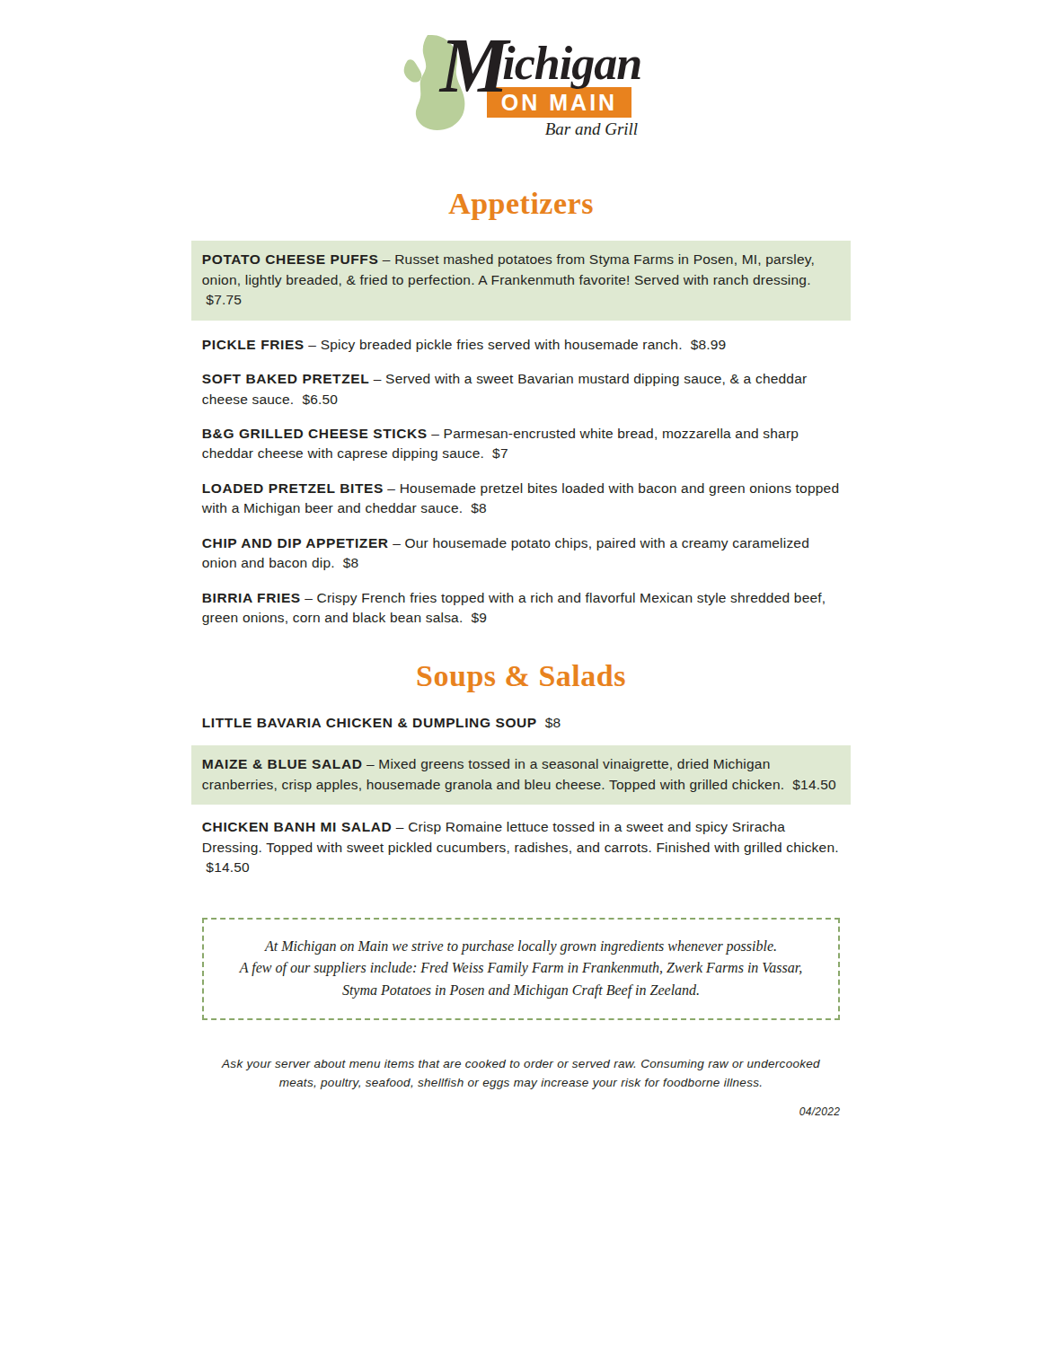Michigan
ON MAIN Bar and Grill
Appetizers
POTATO CHEESE PUFFS – Russet mashed potatoes from Styma Farms in Posen, MI, parsley, onion, lightly breaded, & fried to perfection. A Frankenmuth favorite! Served with ranch dressing. $7.75
PICKLE FRIES – Spicy breaded pickle fries served with housemade ranch. $8.99
SOFT BAKED PRETZEL – Served with a sweet Bavarian mustard dipping sauce, & a cheddar cheese sauce. $6.50
B&G GRILLED CHEESE STICKS – Parmesan-encrusted white bread, mozzarella and sharp cheddar cheese with caprese dipping sauce. $7
LOADED PRETZEL BITES – Housemade pretzel bites loaded with bacon and green onions topped with a Michigan beer and cheddar sauce. $8
CHIP AND DIP APPETIZER – Our housemade potato chips, paired with a creamy caramelized onion and bacon dip. $8
BIRRIA FRIES – Crispy French fries topped with a rich and flavorful Mexican style shredded beef, green onions, corn and black bean salsa. $9
Soups & Salads
LITTLE BAVARIA CHICKEN & DUMPLING SOUP $8
MAIZE & BLUE SALAD – Mixed greens tossed in a seasonal vinaigrette, dried Michigan cranberries, crisp apples, housemade granola and bleu cheese. Topped with grilled chicken. $14.50
CHICKEN BANH MI SALAD – Crisp Romaine lettuce tossed in a sweet and spicy Sriracha Dressing. Topped with sweet pickled cucumbers, radishes, and carrots. Finished with grilled chicken. $14.50
At Michigan on Main we strive to purchase locally grown ingredients whenever possible.
A few of our suppliers include: Fred Weiss Family Farm in Frankenmuth, Zwerk Farms in Vassar, Styma Potatoes in Posen and Michigan Craft Beef in Zeeland.
Ask your server about menu items that are cooked to order or served raw. Consuming raw or undercooked meats, poultry, seafood, shellfish or eggs may increase your risk for foodborne illness.
04/2022